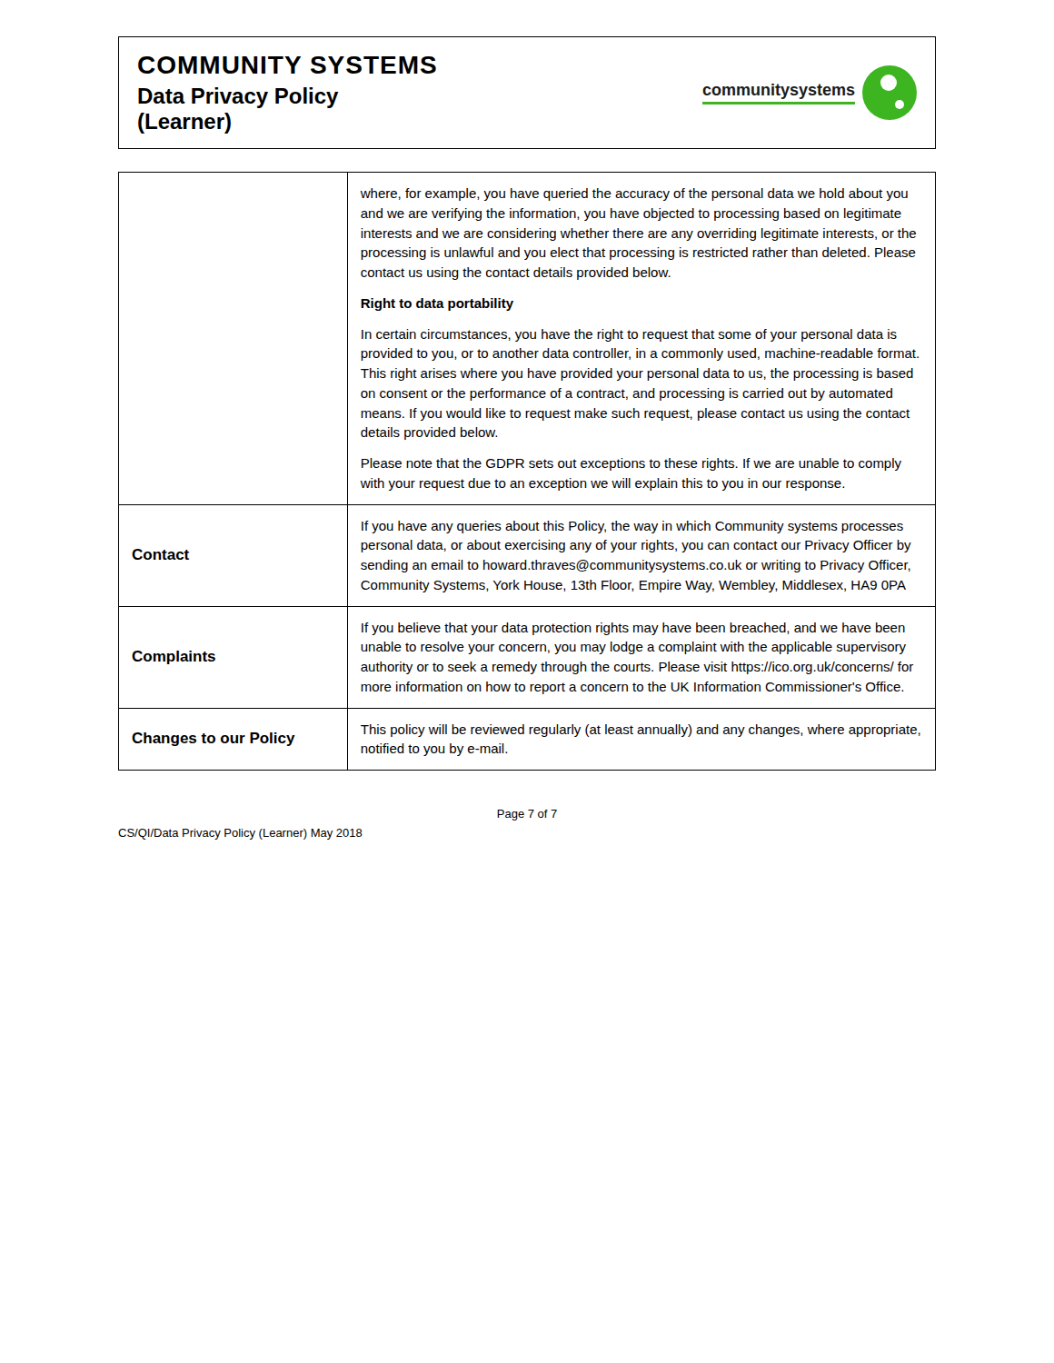COMMUNITY SYSTEMS
Data Privacy Policy
(Learner)
communitysystems
| | where, for example, you have queried the accuracy of the personal data we hold about you and we are verifying the information, you have objected to processing based on legitimate interests and we are considering whether there are any overriding legitimate interests, or the processing is unlawful and you elect that processing is restricted rather than deleted. Please contact us using the contact details provided below. Right to data portability In certain circumstances, you have the right to request that some of your personal data is provided to you, or to another data controller, in a commonly used, machine-readable format. This right arises where you have provided your personal data to us, the processing is based on consent or the performance of a contract, and processing is carried out by automated means. If you would like to request make such request, please contact us using the contact details provided below. Please note that the GDPR sets out exceptions to these rights. If we are unable to comply with your request due to an exception we will explain this to you in our response. |
| Contact | If you have any queries about this Policy, the way in which Community systems processes personal data, or about exercising any of your rights, you can contact our Privacy Officer by sending an email to howard.thraves@communitysystems.co.uk or writing to Privacy Officer, Community Systems, York House, 13th Floor, Empire Way, Wembley, Middlesex, HA9 0PA |
| Complaints | If you believe that your data protection rights may have been breached, and we have been unable to resolve your concern, you may lodge a complaint with the applicable supervisory authority or to seek a remedy through the courts. Please visit https://ico.org.uk/concerns/ for more information on how to report a concern to the UK Information Commissioner's Office. |
| Changes to our Policy | This policy will be reviewed regularly (at least annually) and any changes, where appropriate, notified to you by e-mail. |
Page 7 of 7
CS/QI/Data Privacy Policy (Learner) May 2018